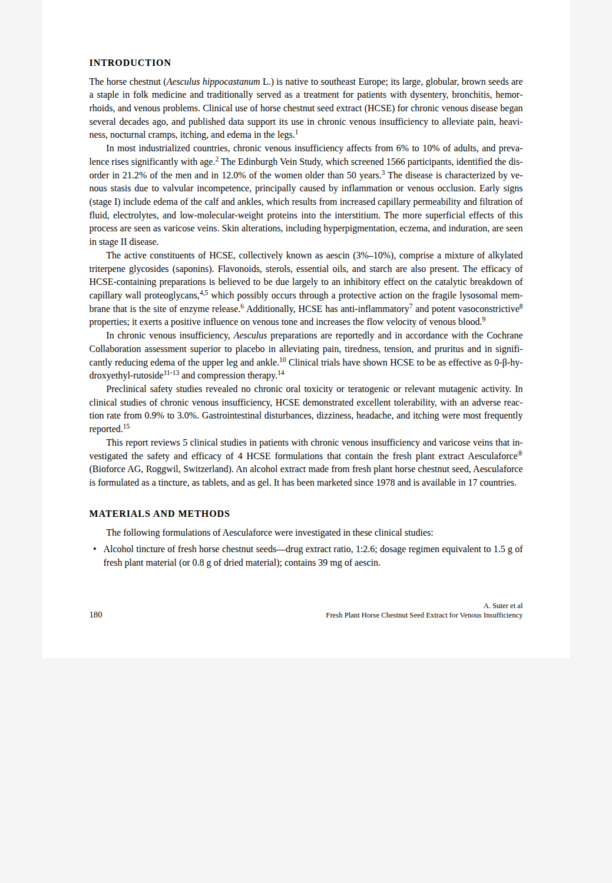Introduction
The horse chestnut (Aesculus hippocastanum L.) is native to southeast Europe; its large, globular, brown seeds are a staple in folk medicine and traditionally served as a treatment for patients with dysentery, bronchitis, hemorrhoids, and venous problems. Clinical use of horse chestnut seed extract (HCSE) for chronic venous disease began several decades ago, and published data support its use in chronic venous insufficiency to alleviate pain, heaviness, nocturnal cramps, itching, and edema in the legs.1
In most industrialized countries, chronic venous insufficiency affects from 6% to 10% of adults, and prevalence rises significantly with age.2 The Edinburgh Vein Study, which screened 1566 participants, identified the disorder in 21.2% of the men and in 12.0% of the women older than 50 years.3 The disease is characterized by venous stasis due to valvular incompetence, principally caused by inflammation or venous occlusion. Early signs (stage I) include edema of the calf and ankles, which results from increased capillary permeability and filtration of fluid, electrolytes, and low-molecular-weight proteins into the interstitium. The more superficial effects of this process are seen as varicose veins. Skin alterations, including hyperpigmentation, eczema, and induration, are seen in stage II disease.
The active constituents of HCSE, collectively known as aescin (3%–10%), comprise a mixture of alkylated triterpene glycosides (saponins). Flavonoids, sterols, essential oils, and starch are also present. The efficacy of HCSE-containing preparations is believed to be due largely to an inhibitory effect on the catalytic breakdown of capillary wall proteoglycans,4,5 which possibly occurs through a protective action on the fragile lysosomal membrane that is the site of enzyme release.6 Additionally, HCSE has anti-inflammatory7 and potent vasoconstrictive8 properties; it exerts a positive influence on venous tone and increases the flow velocity of venous blood.9
In chronic venous insufficiency, Aesculus preparations are reportedly and in accordance with the Cochrane Collaboration assessment superior to placebo in alleviating pain, tiredness, tension, and pruritus and in significantly reducing edema of the upper leg and ankle.10 Clinical trials have shown HCSE to be as effective as 0-β-hydroxyethyl-rutoside11-13 and compression therapy.14
Preclinical safety studies revealed no chronic oral toxicity or teratogenic or relevant mutagenic activity. In clinical studies of chronic venous insufficiency, HCSE demonstrated excellent tolerability, with an adverse reaction rate from 0.9% to 3.0%. Gastrointestinal disturbances, dizziness, headache, and itching were most frequently reported.15
This report reviews 5 clinical studies in patients with chronic venous insufficiency and varicose veins that investigated the safety and efficacy of 4 HCSE formulations that contain the fresh plant extract Aesculaforce® (Bioforce AG, Roggwil, Switzerland). An alcohol extract made from fresh plant horse chestnut seed, Aesculaforce is formulated as a tincture, as tablets, and as gel. It has been marketed since 1978 and is available in 17 countries.
Materials and Methods
The following formulations of Aesculaforce were investigated in these clinical studies:
Alcohol tincture of fresh horse chestnut seeds—drug extract ratio, 1:2.6; dosage regimen equivalent to 1.5 g of fresh plant material (or 0.8 g of dried material); contains 39 mg of aescin.
180
A. Suter et al Fresh Plant Horse Chestnut Seed Extract for Venous Insufficiency